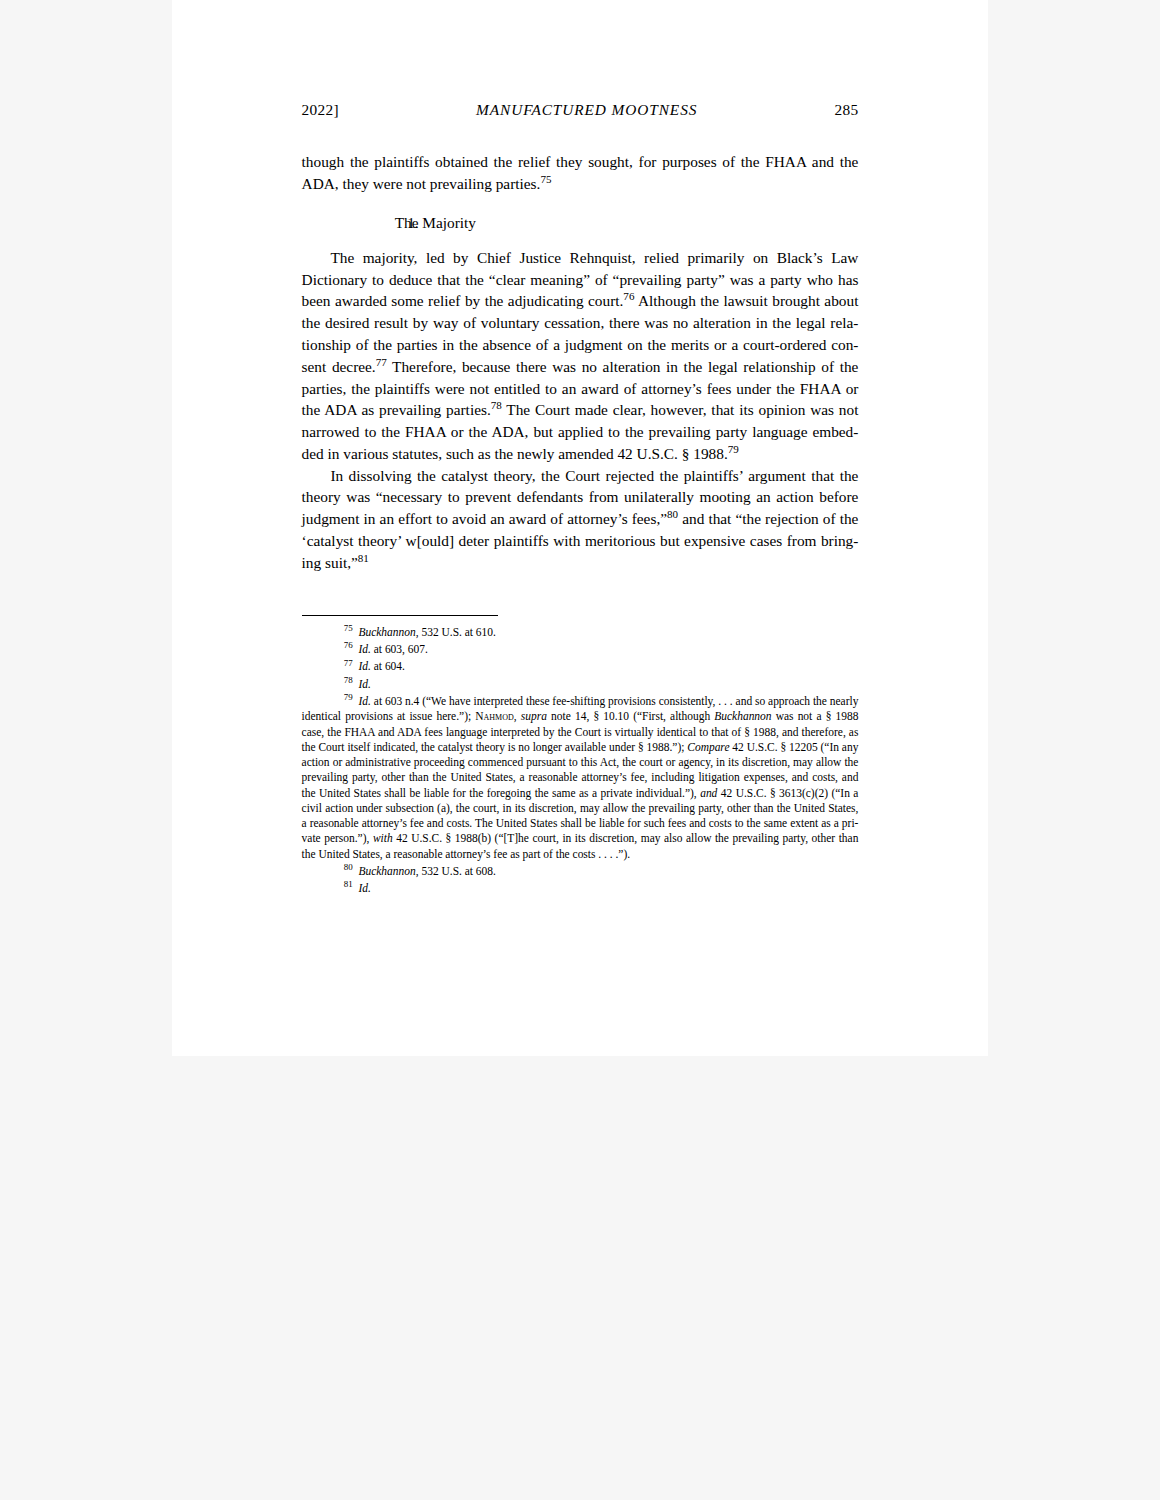2022] Manufactured Mootness 285
though the plaintiffs obtained the relief they sought, for purposes of the FHAA and the ADA, they were not prevailing parties.75
1. The Majority
The majority, led by Chief Justice Rehnquist, relied primarily on Black’s Law Dictionary to deduce that the “clear meaning” of “prevailing party” was a party who has been awarded some relief by the adjudicating court.76 Although the lawsuit brought about the desired result by way of voluntary cessation, there was no alteration in the legal relationship of the parties in the absence of a judgment on the merits or a court-ordered consent decree.77 Therefore, because there was no alteration in the legal relationship of the parties, the plaintiffs were not entitled to an award of attorney’s fees under the FHAA or the ADA as prevailing parties.78 The Court made clear, however, that its opinion was not narrowed to the FHAA or the ADA, but applied to the prevailing party language embedded in various statutes, such as the newly amended 42 U.S.C. § 1988.79
In dissolving the catalyst theory, the Court rejected the plaintiffs’ argument that the theory was “necessary to prevent defendants from unilaterally mooting an action before judgment in an effort to avoid an award of attorney’s fees,”80 and that “the rejection of the ‘catalyst theory’ w[ould] deter plaintiffs with meritorious but expensive cases from bringing suit,”81
75 Buckhannon, 532 U.S. at 610.
76 Id. at 603, 607.
77 Id. at 604.
78 Id.
79 Id. at 603 n.4 (“We have interpreted these fee-shifting provisions consistently, . . . and so approach the nearly identical provisions at issue here.”); Nahmod, supra note 14, § 10.10 (“First, although Buckhannon was not a § 1988 case, the FHAA and ADA fees language interpreted by the Court is virtually identical to that of § 1988, and therefore, as the Court itself indicated, the catalyst theory is no longer available under § 1988.”); Compare 42 U.S.C. § 12205 (“In any action or administrative proceeding commenced pursuant to this Act, the court or agency, in its discretion, may allow the prevailing party, other than the United States, a reasonable attorney’s fee, including litigation expenses, and costs, and the United States shall be liable for the foregoing the same as a private individual.”), and 42 U.S.C. § 3613(c)(2) (“In a civil action under subsection (a), the court, in its discretion, may allow the prevailing party, other than the United States, a reasonable attorney’s fee and costs. The United States shall be liable for such fees and costs to the same extent as a private person.”), with 42 U.S.C. § 1988(b) (“[T]he court, in its discretion, may also allow the prevailing party, other than the United States, a reasonable attorney’s fee as part of the costs . . . .”).
80 Buckhannon, 532 U.S. at 608.
81 Id.